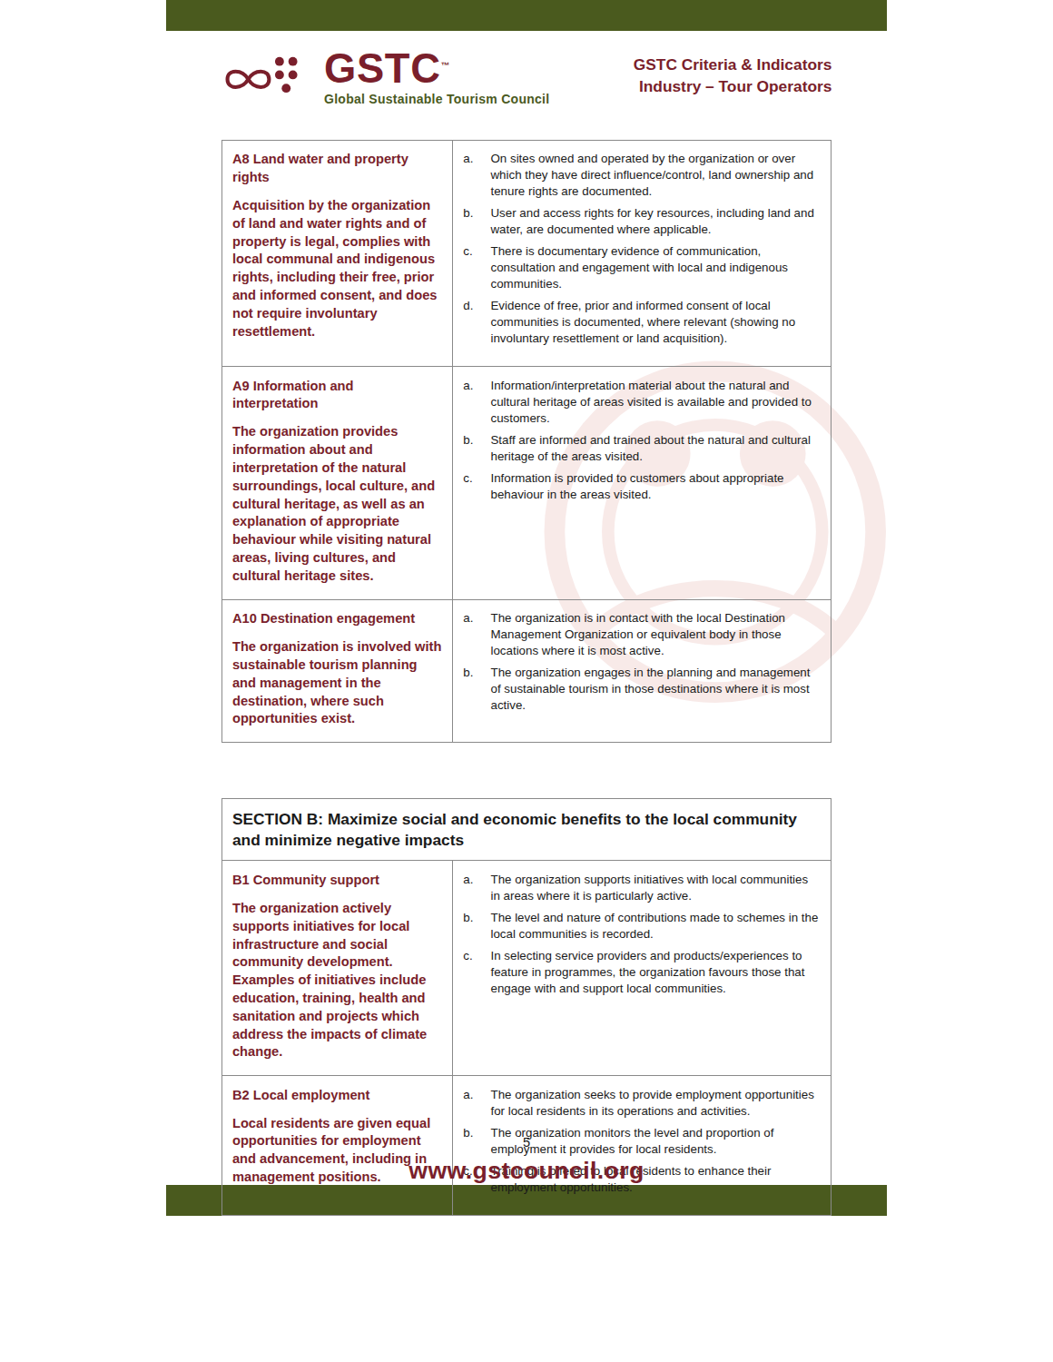GSTC™
Global Sustainable Tourism Council
GSTC Criteria & Indicators
Industry – Tour Operators
| A8 Land water and property rights Acquisition by the organization of land and water rights and of property is legal, complies with local communal and indigenous rights, including their free, prior and informed consent, and does not require involuntary resettlement. | On sites owned and operated by the organization or over which they have direct influence/control, land ownership and tenure rights are documented. User and access rights for key resources, including land and water, are documented where applicable. There is documentary evidence of communication, consultation and engagement with local and indigenous communities. Evidence of free, prior and informed consent of local communities is documented, where relevant (showing no involuntary resettlement or land acquisition). |
| A9 Information and interpretation The organization provides information about and interpretation of the natural surroundings, local culture, and cultural heritage, as well as an explanation of appropriate behaviour while visiting natural areas, living cultures, and cultural heritage sites. | Information/interpretation material about the natural and cultural heritage of areas visited is available and provided to customers. Staff are informed and trained about the natural and cultural heritage of the areas visited. Information is provided to customers about appropriate behaviour in the areas visited. |
| A10 Destination engagement The organization is involved with sustainable tourism planning and management in the destination, where such opportunities exist. | The organization is in contact with the local Destination Management Organization or equivalent body in those locations where it is most active. The organization engages in the planning and management of sustainable tourism in those destinations where it is most active. |
SECTION B: Maximize social and economic benefits to the local community and minimize negative impacts
| B1 Community support The organization actively supports initiatives for local infrastructure and social community development. Examples of initiatives include education, training, health and sanitation and projects which address the impacts of climate change. | The organization supports initiatives with local communities in areas where it is particularly active. The level and nature of contributions made to schemes in the local communities is recorded. In selecting service providers and products/experiences to feature in programmes, the organization favours those that engage with and support local communities. |
| B2 Local employment Local residents are given equal opportunities for employment and advancement, including in management positions. | The organization seeks to provide employment opportunities for local residents in its operations and activities. The organization monitors the level and proportion of employment it provides for local residents. Training is offered to local residents to enhance their employment opportunities. |
5
www.gstcouncil.org